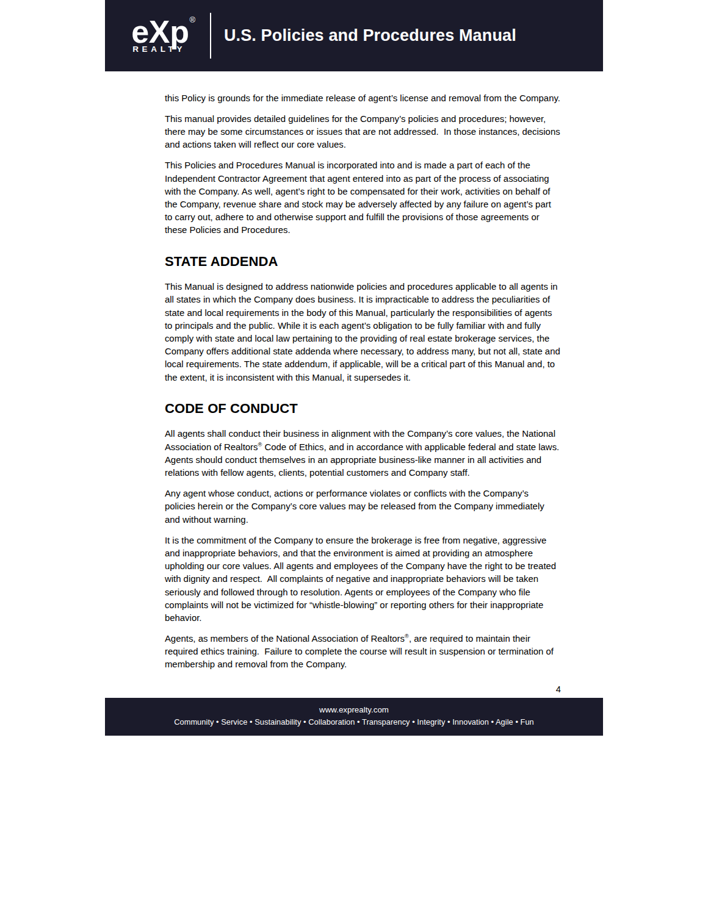eXp® REALTY
U.S. Policies and Procedures Manual
this Policy is grounds for the immediate release of agent’s license and removal from the Company.
This manual provides detailed guidelines for the Company’s policies and procedures; however, there may be some circumstances or issues that are not addressed. In those instances, decisions and actions taken will reflect our core values.
This Policies and Procedures Manual is incorporated into and is made a part of each of the Independent Contractor Agreement that agent entered into as part of the process of associating with the Company. As well, agent’s right to be compensated for their work, activities on behalf of the Company, revenue share and stock may be adversely affected by any failure on agent’s part to carry out, adhere to and otherwise support and fulfill the provisions of those agreements or these Policies and Procedures.
STATE ADDENDA
This Manual is designed to address nationwide policies and procedures applicable to all agents in all states in which the Company does business. It is impracticable to address the peculiarities of state and local requirements in the body of this Manual, particularly the responsibilities of agents to principals and the public. While it is each agent’s obligation to be fully familiar with and fully comply with state and local law pertaining to the providing of real estate brokerage services, the Company offers additional state addenda where necessary, to address many, but not all, state and local requirements. The state addendum, if applicable, will be a critical part of this Manual and, to the extent, it is inconsistent with this Manual, it supersedes it.
CODE OF CONDUCT
All agents shall conduct their business in alignment with the Company’s core values, the National Association of Realtors® Code of Ethics, and in accordance with applicable federal and state laws. Agents should conduct themselves in an appropriate business-like manner in all activities and relations with fellow agents, clients, potential customers and Company staff.
Any agent whose conduct, actions or performance violates or conflicts with the Company’s policies herein or the Company’s core values may be released from the Company immediately and without warning.
It is the commitment of the Company to ensure the brokerage is free from negative, aggressive and inappropriate behaviors, and that the environment is aimed at providing an atmosphere upholding our core values. All agents and employees of the Company have the right to be treated with dignity and respect. All complaints of negative and inappropriate behaviors will be taken seriously and followed through to resolution. Agents or employees of the Company who file complaints will not be victimized for “whistle-blowing” or reporting others for their inappropriate behavior.
Agents, as members of the National Association of Realtors®, are required to maintain their required ethics training. Failure to complete the course will result in suspension or termination of membership and removal from the Company.
4
www.exprealty.com
Community • Service • Sustainability • Collaboration • Transparency • Integrity • Innovation • Agile • Fun